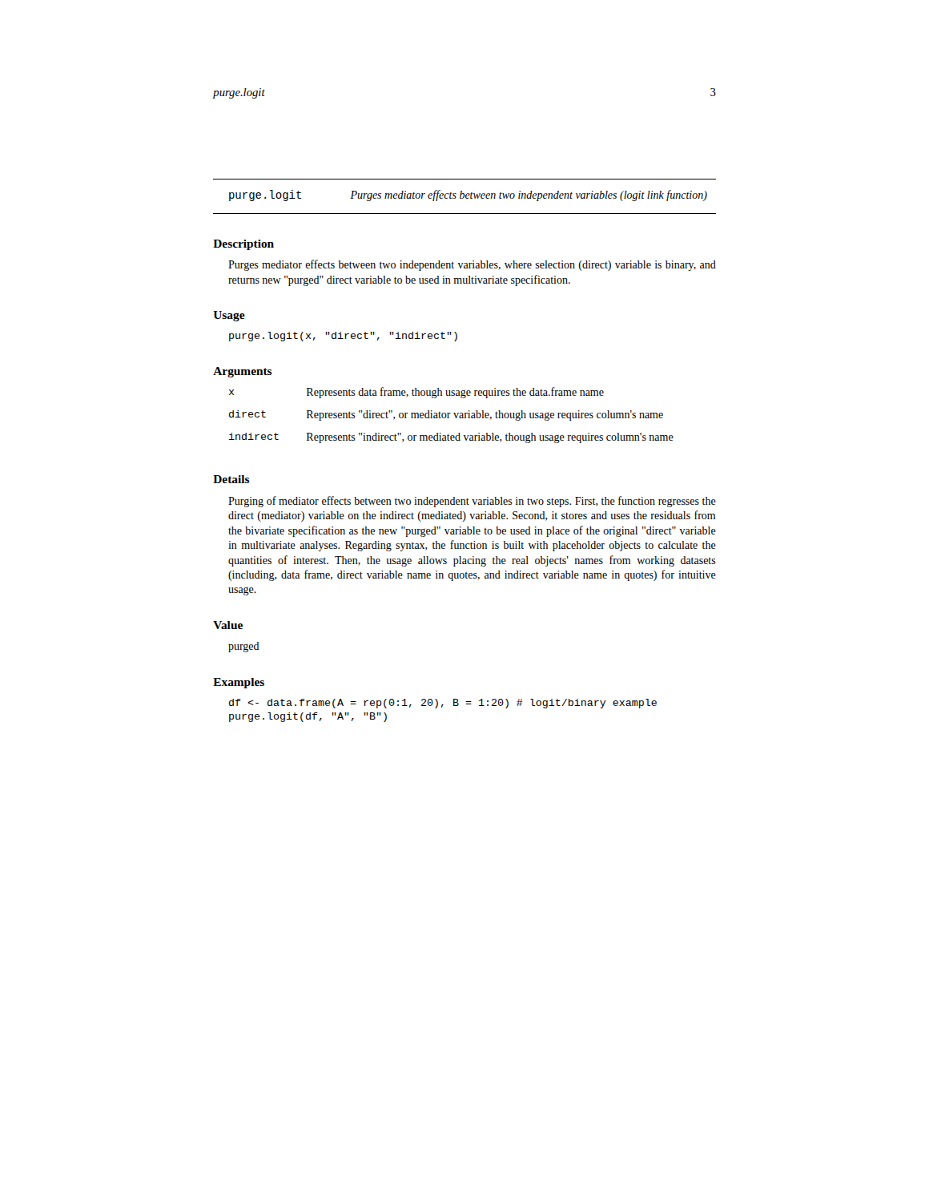purge.logit 3
| purge.logit | Purges mediator effects between two independent variables (logit link function) |
Description
Purges mediator effects between two independent variables, where selection (direct) variable is binary, and returns new "purged" direct variable to be used in multivariate specification.
Usage
purge.logit(x, "direct", "indirect")
Arguments
| x | Represents data frame, though usage requires the data.frame name |
| direct | Represents "direct", or mediator variable, though usage requires column's name |
| indirect | Represents "indirect", or mediated variable, though usage requires column's name |
Details
Purging of mediator effects between two independent variables in two steps. First, the function regresses the direct (mediator) variable on the indirect (mediated) variable. Second, it stores and uses the residuals from the bivariate specification as the new "purged" variable to be used in place of the original "direct" variable in multivariate analyses. Regarding syntax, the function is built with placeholder objects to calculate the quantities of interest. Then, the usage allows placing the real objects' names from working datasets (including, data frame, direct variable name in quotes, and indirect variable name in quotes) for intuitive usage.
Value
purged
Examples
df <- data.frame(A = rep(0:1, 20), B = 1:20) # logit/binary example
purge.logit(df, "A", "B")